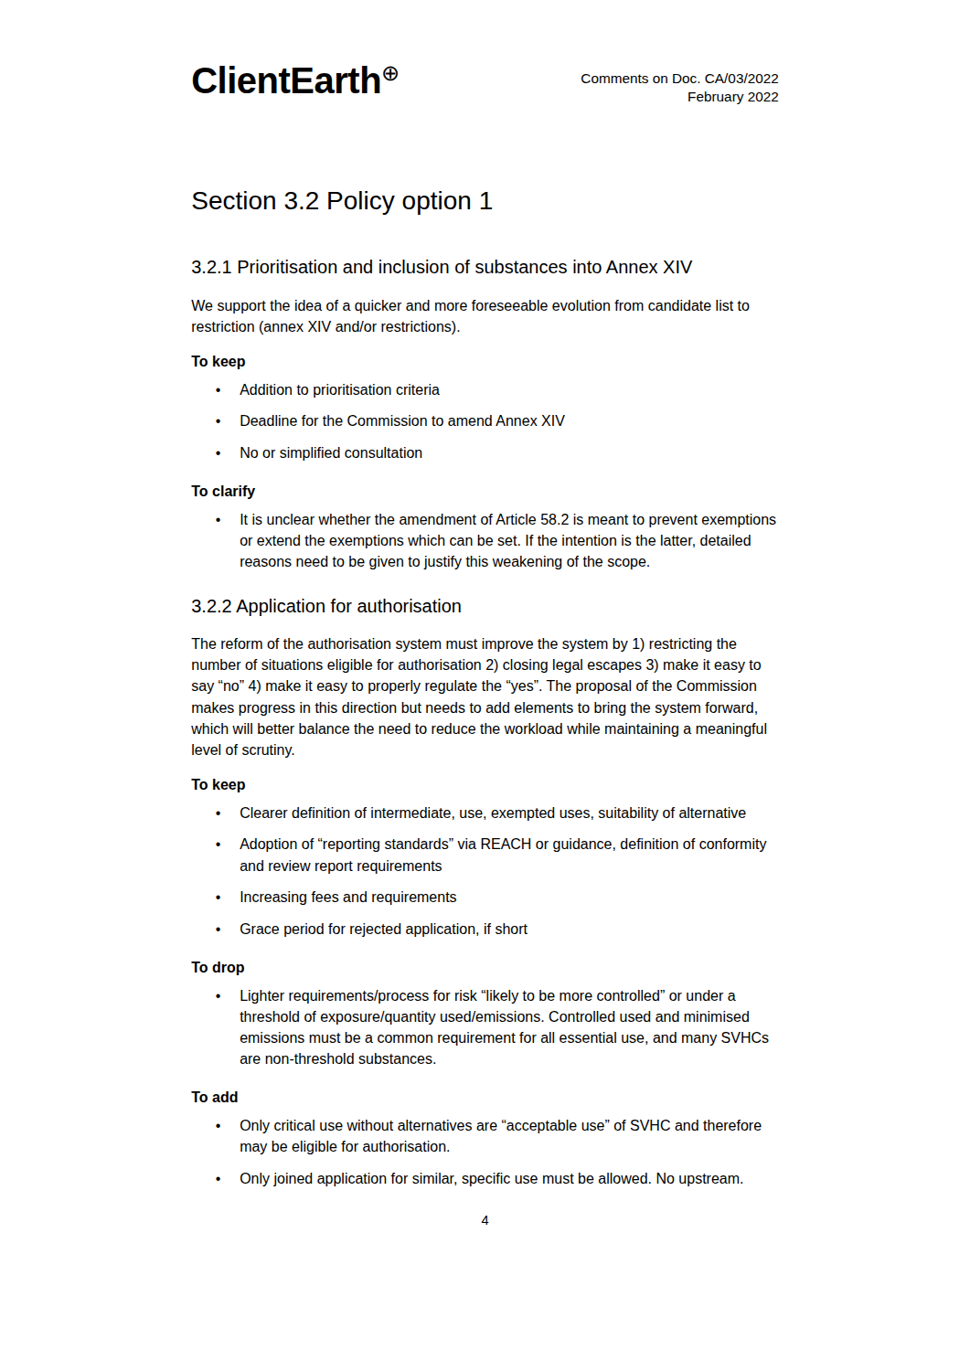ClientEarth⊕
Comments on Doc. CA/03/2022
February 2022
Section 3.2 Policy option 1
3.2.1 Prioritisation and inclusion of substances into Annex XIV
We support the idea of a quicker and more foreseeable evolution from candidate list to restriction (annex XIV and/or restrictions).
To keep
Addition to prioritisation criteria
Deadline for the Commission to amend Annex XIV
No or simplified consultation
To clarify
It is unclear whether the amendment of Article 58.2 is meant to prevent exemptions or extend the exemptions which can be set. If the intention is the latter, detailed reasons need to be given to justify this weakening of the scope.
3.2.2 Application for authorisation
The reform of the authorisation system must improve the system by 1) restricting the number of situations eligible for authorisation 2) closing legal escapes 3) make it easy to say “no” 4) make it easy to properly regulate the “yes”. The proposal of the Commission makes progress in this direction but needs to add elements to bring the system forward, which will better balance the need to reduce the workload while maintaining a meaningful level of scrutiny.
To keep
Clearer definition of intermediate, use, exempted uses, suitability of alternative
Adoption of “reporting standards” via REACH or guidance, definition of conformity and review report requirements
Increasing fees and requirements
Grace period for rejected application, if short
To drop
Lighter requirements/process for risk “likely to be more controlled” or under a threshold of exposure/quantity used/emissions. Controlled used and minimised emissions must be a common requirement for all essential use, and many SVHCs are non-threshold substances.
To add
Only critical use without alternatives are “acceptable use” of SVHC and therefore may be eligible for authorisation.
Only joined application for similar, specific use must be allowed. No upstream.
4